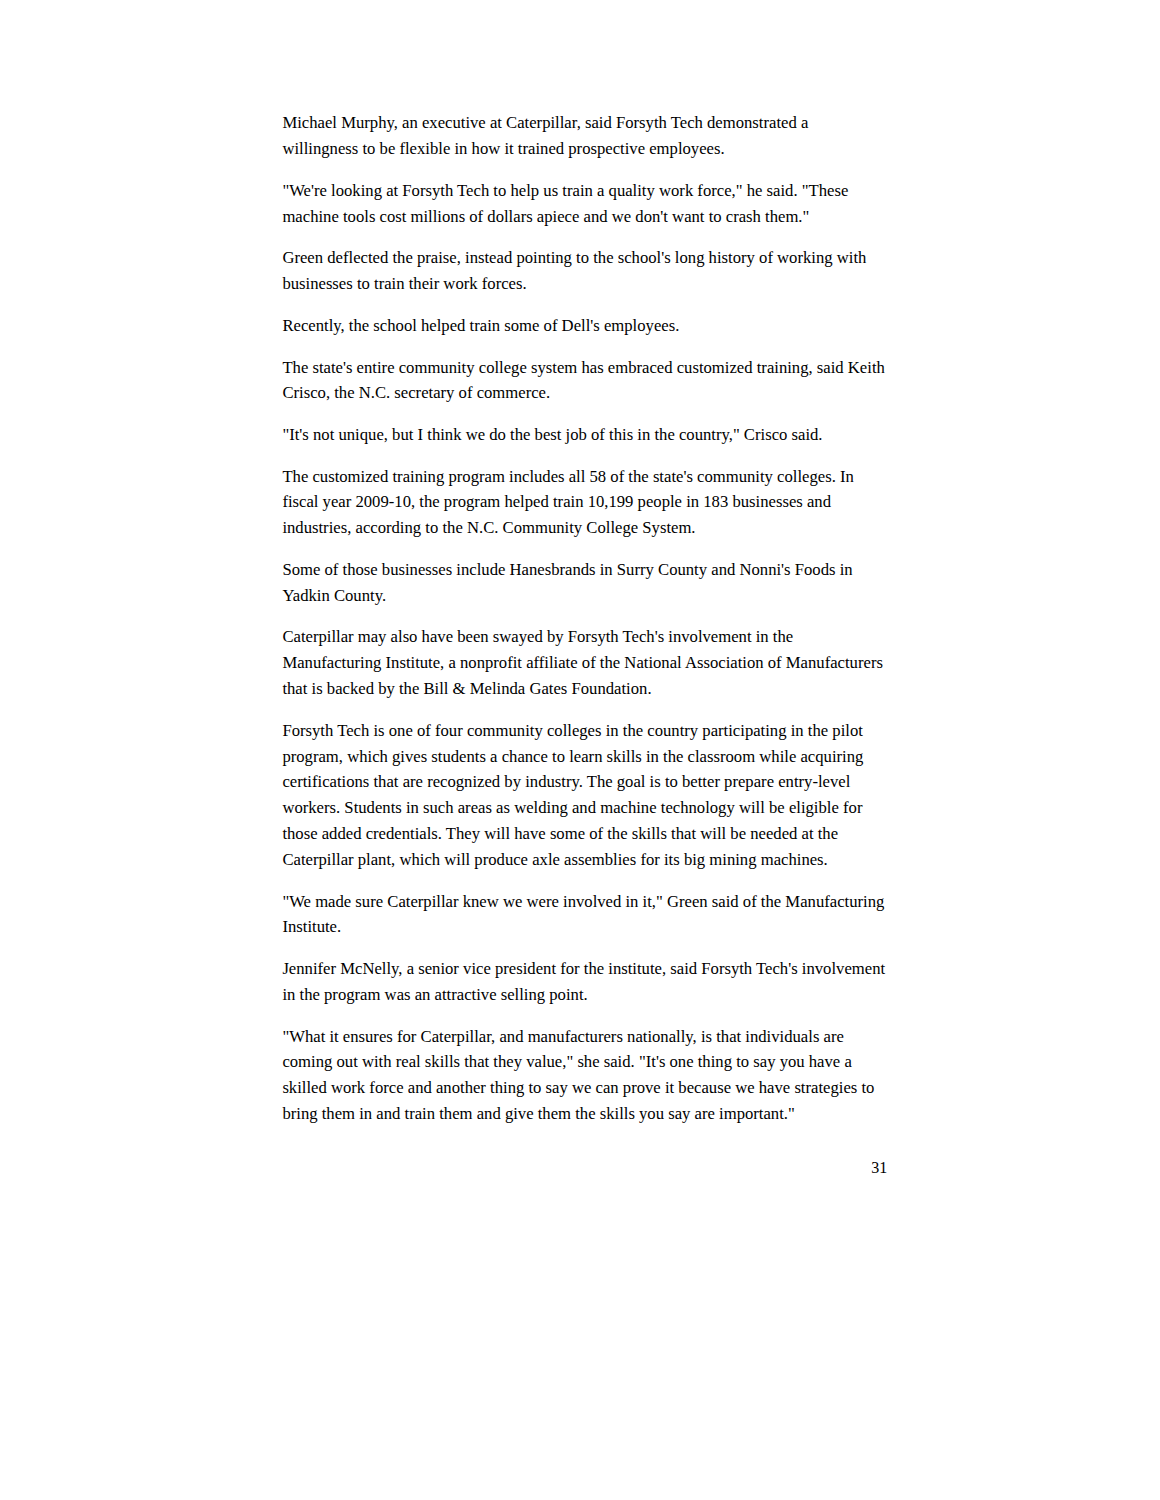Michael Murphy, an executive at Caterpillar, said Forsyth Tech demonstrated a willingness to be flexible in how it trained prospective employees.
"We're looking at Forsyth Tech to help us train a quality work force," he said. "These machine tools cost millions of dollars apiece and we don't want to crash them."
Green deflected the praise, instead pointing to the school's long history of working with businesses to train their work forces.
Recently, the school helped train some of Dell's employees.
The state's entire community college system has embraced customized training, said Keith Crisco, the N.C. secretary of commerce.
"It's not unique, but I think we do the best job of this in the country," Crisco said.
The customized training program includes all 58 of the state's community colleges. In fiscal year 2009-10, the program helped train 10,199 people in 183 businesses and industries, according to the N.C. Community College System.
Some of those businesses include Hanesbrands in Surry County and Nonni's Foods in Yadkin County.
Caterpillar may also have been swayed by Forsyth Tech's involvement in the Manufacturing Institute, a nonprofit affiliate of the National Association of Manufacturers that is backed by the Bill & Melinda Gates Foundation.
Forsyth Tech is one of four community colleges in the country participating in the pilot program, which gives students a chance to learn skills in the classroom while acquiring certifications that are recognized by industry. The goal is to better prepare entry-level workers. Students in such areas as welding and machine technology will be eligible for those added credentials. They will have some of the skills that will be needed at the Caterpillar plant, which will produce axle assemblies for its big mining machines.
"We made sure Caterpillar knew we were involved in it," Green said of the Manufacturing Institute.
Jennifer McNelly, a senior vice president for the institute, said Forsyth Tech's involvement in the program was an attractive selling point.
"What it ensures for Caterpillar, and manufacturers nationally, is that individuals are coming out with real skills that they value," she said. "It's one thing to say you have a skilled work force and another thing to say we can prove it because we have strategies to bring them in and train them and give them the skills you say are important."
31